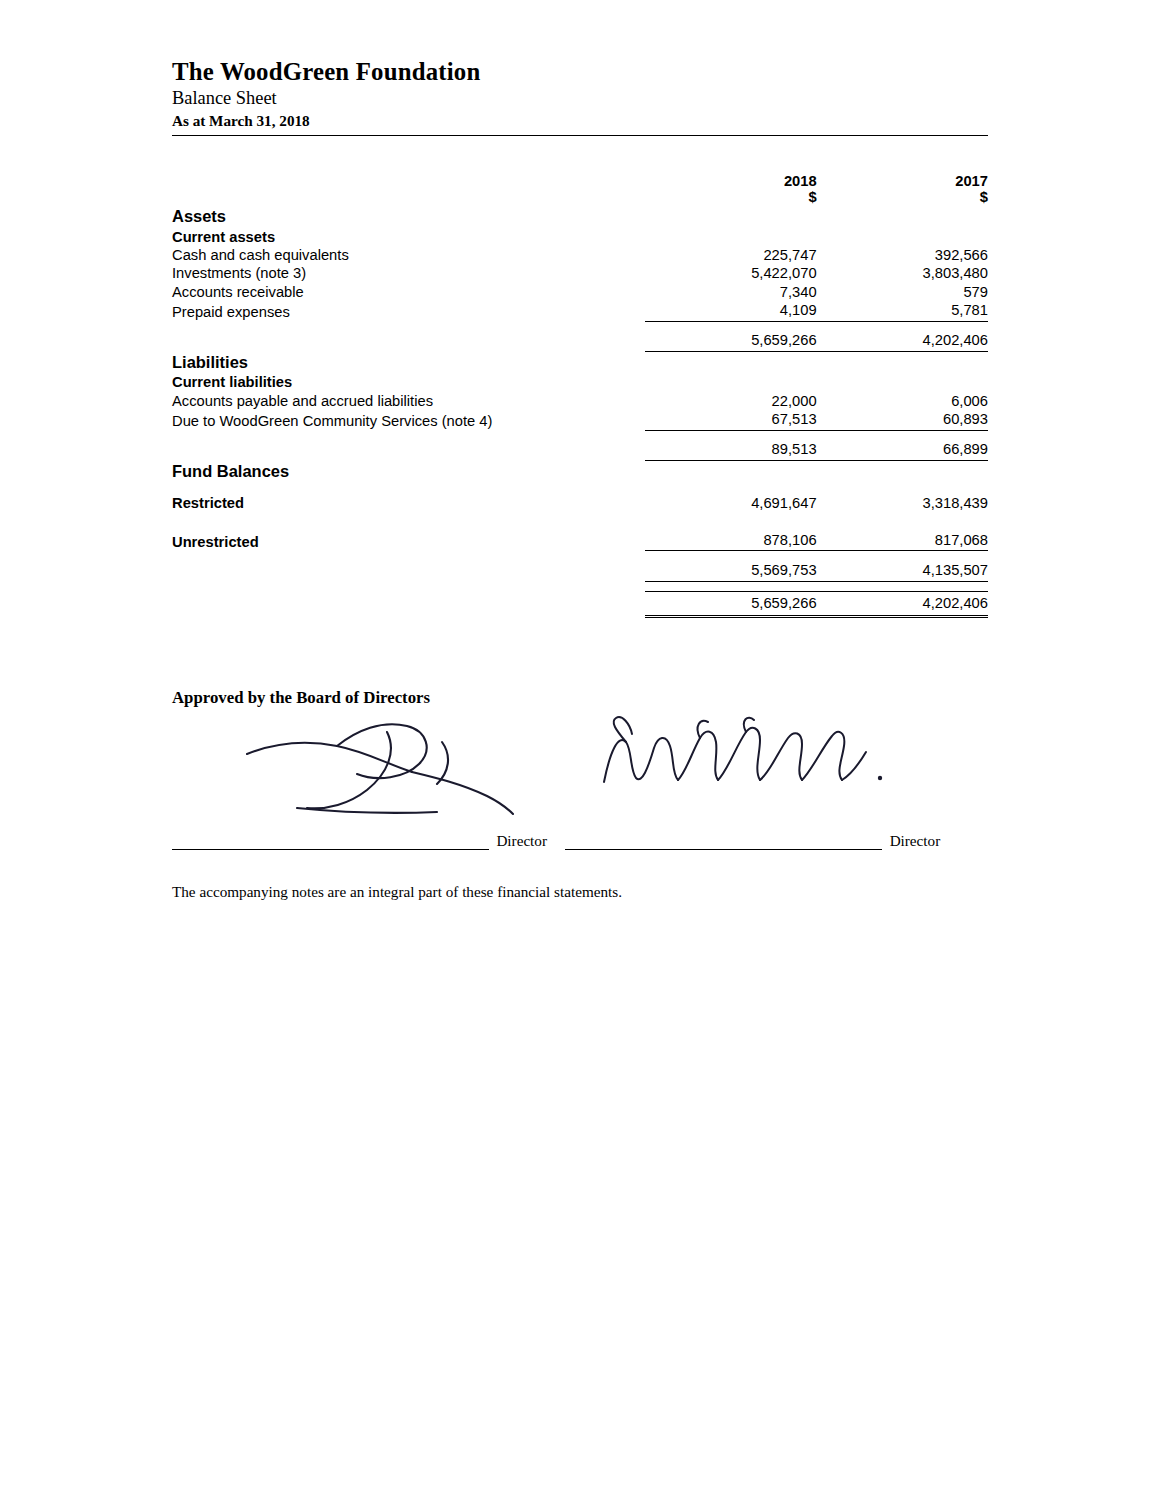The WoodGreen Foundation
Balance Sheet
As at March 31, 2018
| | 2018 $ | 2017 $ |
| Assets | | |
| Current assets | | |
| Cash and cash equivalents | 225,747 | 392,566 |
| Investments (note 3) | 5,422,070 | 3,803,480 |
| Accounts receivable | 7,340 | 579 |
| Prepaid expenses | 4,109 | 5,781 |
| | 5,659,266 | 4,202,406 |
| Liabilities | | |
| Current liabilities | | |
| Accounts payable and accrued liabilities | 22,000 | 6,006 |
| Due to WoodGreen Community Services (note 4) | 67,513 | 60,893 |
| | 89,513 | 66,899 |
| Fund Balances | | |
| Restricted | 4,691,647 | 3,318,439 |
| Unrestricted | 878,106 | 817,068 |
| | 5,569,753 | 4,135,507 |
| | 5,659,266 | 4,202,406 |
Approved by the Board of Directors
Director
Director
The accompanying notes are an integral part of these financial statements.